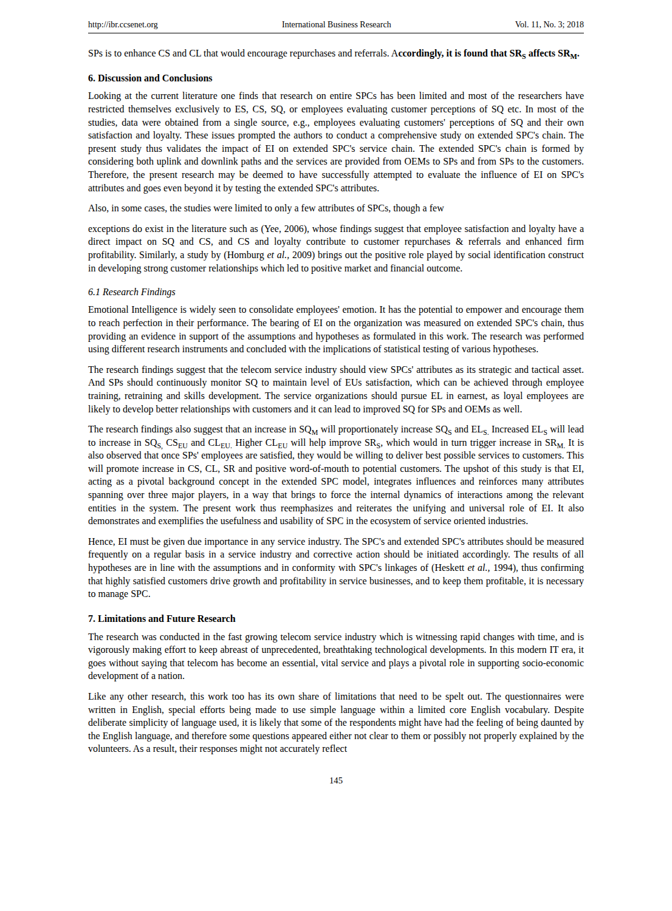http://ibr.ccsenet.org International Business Research Vol. 11, No. 3; 2018
SPs is to enhance CS and CL that would encourage repurchases and referrals. Accordingly, it is found that SRS affects SRM.
6. Discussion and Conclusions
Looking at the current literature one finds that research on entire SPCs has been limited and most of the researchers have restricted themselves exclusively to ES, CS, SQ, or employees evaluating customer perceptions of SQ etc. In most of the studies, data were obtained from a single source, e.g., employees evaluating customers' perceptions of SQ and their own satisfaction and loyalty. These issues prompted the authors to conduct a comprehensive study on extended SPC's chain. The present study thus validates the impact of EI on extended SPC's service chain. The extended SPC's chain is formed by considering both uplink and downlink paths and the services are provided from OEMs to SPs and from SPs to the customers. Therefore, the present research may be deemed to have successfully attempted to evaluate the influence of EI on SPC's attributes and goes even beyond it by testing the extended SPC's attributes.
Also, in some cases, the studies were limited to only a few attributes of SPCs, though a few
exceptions do exist in the literature such as (Yee, 2006), whose findings suggest that employee satisfaction and loyalty have a direct impact on SQ and CS, and CS and loyalty contribute to customer repurchases & referrals and enhanced firm profitability. Similarly, a study by (Homburg et al., 2009) brings out the positive role played by social identification construct in developing strong customer relationships which led to positive market and financial outcome.
6.1 Research Findings
Emotional Intelligence is widely seen to consolidate employees' emotion. It has the potential to empower and encourage them to reach perfection in their performance. The bearing of EI on the organization was measured on extended SPC's chain, thus providing an evidence in support of the assumptions and hypotheses as formulated in this work. The research was performed using different research instruments and concluded with the implications of statistical testing of various hypotheses.
The research findings suggest that the telecom service industry should view SPCs' attributes as its strategic and tactical asset. And SPs should continuously monitor SQ to maintain level of EUs satisfaction, which can be achieved through employee training, retraining and skills development. The service organizations should pursue EL in earnest, as loyal employees are likely to develop better relationships with customers and it can lead to improved SQ for SPs and OEMs as well.
The research findings also suggest that an increase in SQM will proportionately increase SQS and ELS. Increased ELS will lead to increase in SQS, CSEU and CLEU. Higher CLEU will help improve SRS, which would in turn trigger increase in SRM. It is also observed that once SPs' employees are satisfied, they would be willing to deliver best possible services to customers. This will promote increase in CS, CL, SR and positive word-of-mouth to potential customers. The upshot of this study is that EI, acting as a pivotal background concept in the extended SPC model, integrates influences and reinforces many attributes spanning over three major players, in a way that brings to force the internal dynamics of interactions among the relevant entities in the system. The present work thus reemphasizes and reiterates the unifying and universal role of EI. It also demonstrates and exemplifies the usefulness and usability of SPC in the ecosystem of service oriented industries.
Hence, EI must be given due importance in any service industry. The SPC's and extended SPC's attributes should be measured frequently on a regular basis in a service industry and corrective action should be initiated accordingly. The results of all hypotheses are in line with the assumptions and in conformity with SPC's linkages of (Heskett et al., 1994), thus confirming that highly satisfied customers drive growth and profitability in service businesses, and to keep them profitable, it is necessary to manage SPC.
7. Limitations and Future Research
The research was conducted in the fast growing telecom service industry which is witnessing rapid changes with time, and is vigorously making effort to keep abreast of unprecedented, breathtaking technological developments. In this modern IT era, it goes without saying that telecom has become an essential, vital service and plays a pivotal role in supporting socio-economic development of a nation.
Like any other research, this work too has its own share of limitations that need to be spelt out. The questionnaires were written in English, special efforts being made to use simple language within a limited core English vocabulary. Despite deliberate simplicity of language used, it is likely that some of the respondents might have had the feeling of being daunted by the English language, and therefore some questions appeared either not clear to them or possibly not properly explained by the volunteers. As a result, their responses might not accurately reflect
145